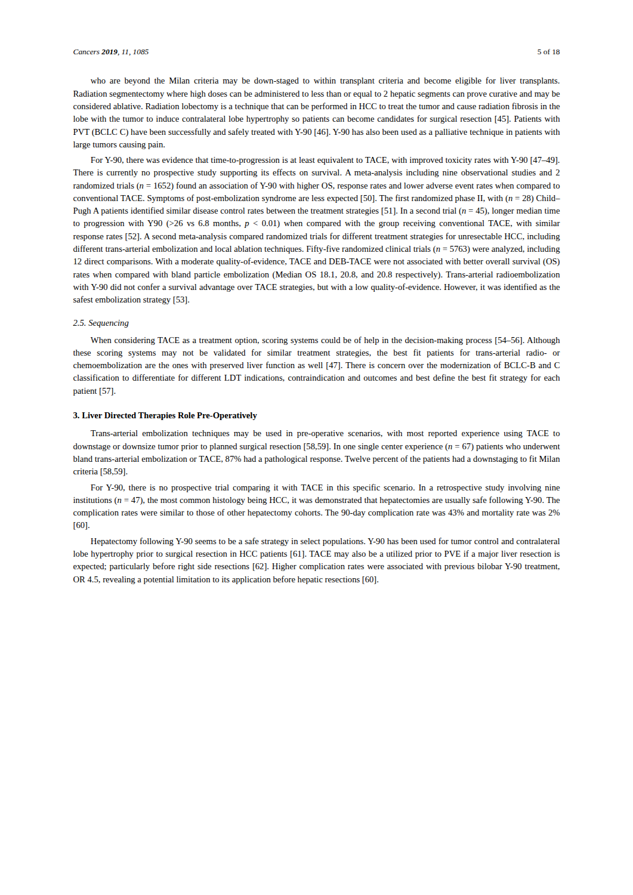Cancers 2019, 11, 1085 5 of 18
who are beyond the Milan criteria may be down-staged to within transplant criteria and become eligible for liver transplants. Radiation segmentectomy where high doses can be administered to less than or equal to 2 hepatic segments can prove curative and may be considered ablative. Radiation lobectomy is a technique that can be performed in HCC to treat the tumor and cause radiation fibrosis in the lobe with the tumor to induce contralateral lobe hypertrophy so patients can become candidates for surgical resection [45]. Patients with PVT (BCLC C) have been successfully and safely treated with Y-90 [46]. Y-90 has also been used as a palliative technique in patients with large tumors causing pain.
For Y-90, there was evidence that time-to-progression is at least equivalent to TACE, with improved toxicity rates with Y-90 [47–49]. There is currently no prospective study supporting its effects on survival. A meta-analysis including nine observational studies and 2 randomized trials (n = 1652) found an association of Y-90 with higher OS, response rates and lower adverse event rates when compared to conventional TACE. Symptoms of post-embolization syndrome are less expected [50]. The first randomized phase II, with (n = 28) Child–Pugh A patients identified similar disease control rates between the treatment strategies [51]. In a second trial (n = 45), longer median time to progression with Y90 (>26 vs 6.8 months, p < 0.01) when compared with the group receiving conventional TACE, with similar response rates [52]. A second meta-analysis compared randomized trials for different treatment strategies for unresectable HCC, including different trans-arterial embolization and local ablation techniques. Fifty-five randomized clinical trials (n = 5763) were analyzed, including 12 direct comparisons. With a moderate quality-of-evidence, TACE and DEB-TACE were not associated with better overall survival (OS) rates when compared with bland particle embolization (Median OS 18.1, 20.8, and 20.8 respectively). Trans-arterial radioembolization with Y-90 did not confer a survival advantage over TACE strategies, but with a low quality-of-evidence. However, it was identified as the safest embolization strategy [53].
2.5. Sequencing
When considering TACE as a treatment option, scoring systems could be of help in the decision-making process [54–56]. Although these scoring systems may not be validated for similar treatment strategies, the best fit patients for trans-arterial radio- or chemoembolization are the ones with preserved liver function as well [47]. There is concern over the modernization of BCLC-B and C classification to differentiate for different LDT indications, contraindication and outcomes and best define the best fit strategy for each patient [57].
3. Liver Directed Therapies Role Pre-Operatively
Trans-arterial embolization techniques may be used in pre-operative scenarios, with most reported experience using TACE to downstage or downsize tumor prior to planned surgical resection [58,59]. In one single center experience (n = 67) patients who underwent bland trans-arterial embolization or TACE, 87% had a pathological response. Twelve percent of the patients had a downstaging to fit Milan criteria [58,59].
For Y-90, there is no prospective trial comparing it with TACE in this specific scenario. In a retrospective study involving nine institutions (n = 47), the most common histology being HCC, it was demonstrated that hepatectomies are usually safe following Y-90. The complication rates were similar to those of other hepatectomy cohorts. The 90-day complication rate was 43% and mortality rate was 2% [60].
Hepatectomy following Y-90 seems to be a safe strategy in select populations. Y-90 has been used for tumor control and contralateral lobe hypertrophy prior to surgical resection in HCC patients [61]. TACE may also be a utilized prior to PVE if a major liver resection is expected; particularly before right side resections [62]. Higher complication rates were associated with previous bilobar Y-90 treatment, OR 4.5, revealing a potential limitation to its application before hepatic resections [60].